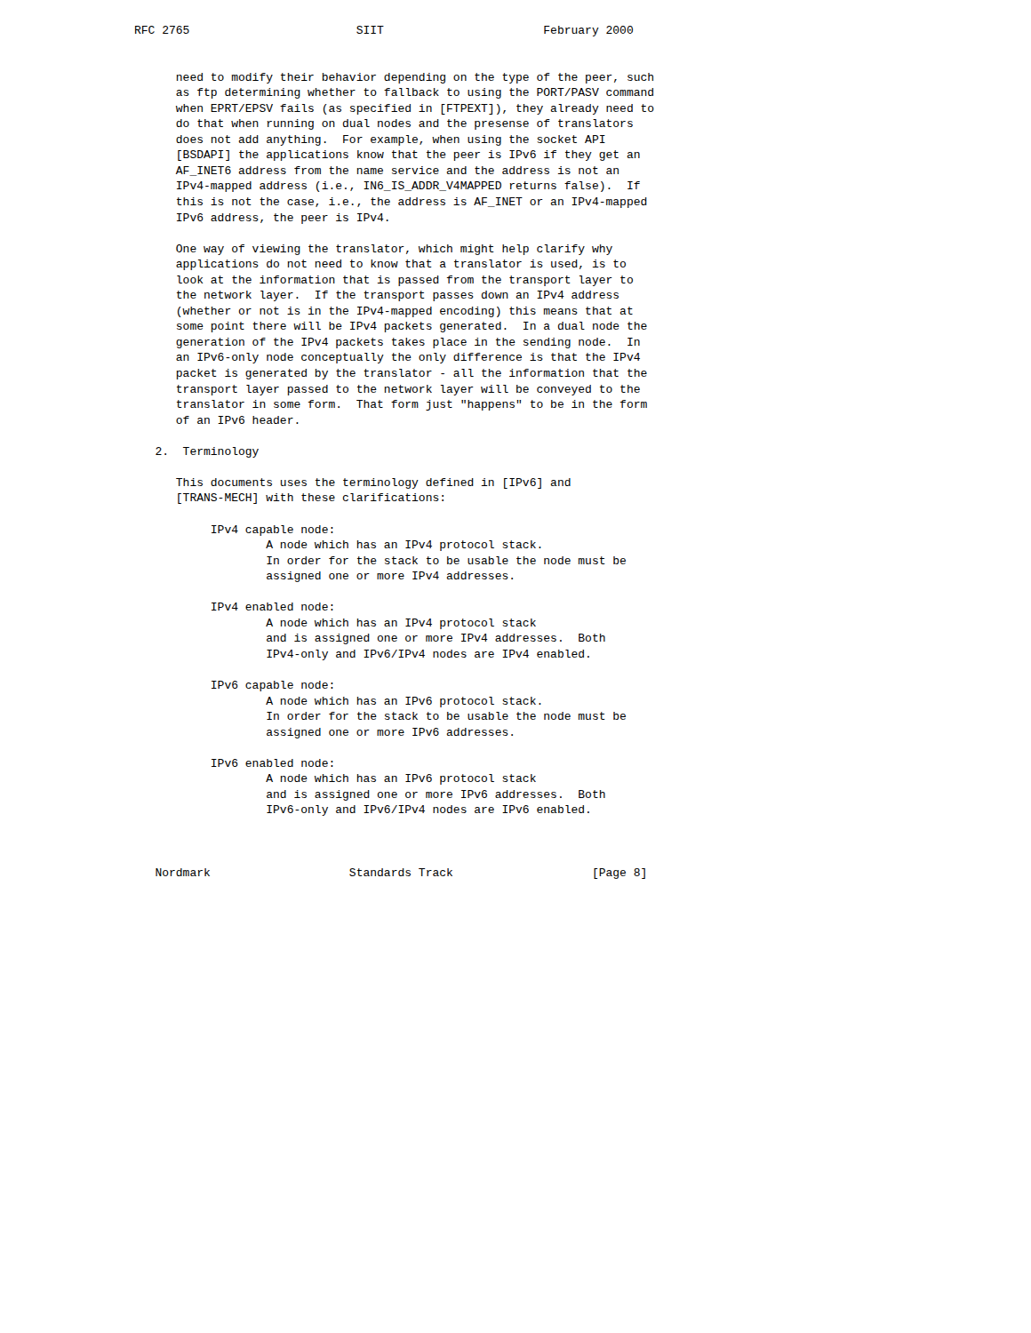RFC 2765                        SIIT                       February 2000


      need to modify their behavior depending on the type of the peer, such
      as ftp determining whether to fallback to using the PORT/PASV command
      when EPRT/EPSV fails (as specified in [FTPEXT]), they already need to
      do that when running on dual nodes and the presense of translators
      does not add anything.  For example, when using the socket API
      [BSDAPI] the applications know that the peer is IPv6 if they get an
      AF_INET6 address from the name service and the address is not an
      IPv4-mapped address (i.e., IN6_IS_ADDR_V4MAPPED returns false).  If
      this is not the case, i.e., the address is AF_INET or an IPv4-mapped
      IPv6 address, the peer is IPv4.

      One way of viewing the translator, which might help clarify why
      applications do not need to know that a translator is used, is to
      look at the information that is passed from the transport layer to
      the network layer.  If the transport passes down an IPv4 address
      (whether or not is in the IPv4-mapped encoding) this means that at
      some point there will be IPv4 packets generated.  In a dual node the
      generation of the IPv4 packets takes place in the sending node.  In
      an IPv6-only node conceptually the only difference is that the IPv4
      packet is generated by the translator - all the information that the
      transport layer passed to the network layer will be conveyed to the
      translator in some form.  That form just "happens" to be in the form
      of an IPv6 header.

   2.  Terminology

      This documents uses the terminology defined in [IPv6] and
      [TRANS-MECH] with these clarifications:

           IPv4 capable node:
                   A node which has an IPv4 protocol stack.
                   In order for the stack to be usable the node must be
                   assigned one or more IPv4 addresses.

           IPv4 enabled node:
                   A node which has an IPv4 protocol stack
                   and is assigned one or more IPv4 addresses.  Both
                   IPv4-only and IPv6/IPv4 nodes are IPv4 enabled.

           IPv6 capable node:
                   A node which has an IPv6 protocol stack.
                   In order for the stack to be usable the node must be
                   assigned one or more IPv6 addresses.

           IPv6 enabled node:
                   A node which has an IPv6 protocol stack
                   and is assigned one or more IPv6 addresses.  Both
                   IPv6-only and IPv6/IPv4 nodes are IPv6 enabled.



   Nordmark                    Standards Track                    [Page 8]